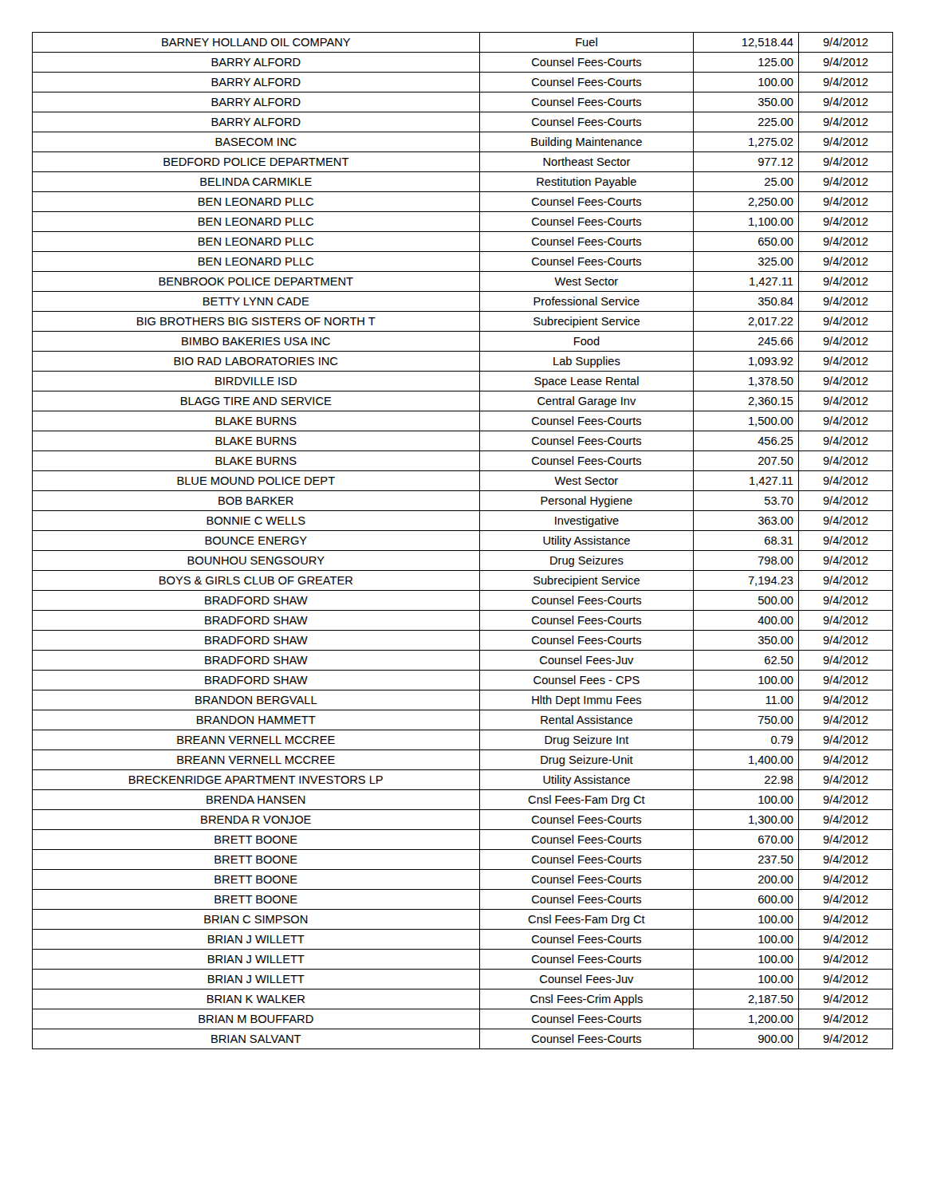| BARNEY HOLLAND OIL COMPANY | Fuel | 12,518.44 | 9/4/2012 |
| BARRY ALFORD | Counsel Fees-Courts | 125.00 | 9/4/2012 |
| BARRY ALFORD | Counsel Fees-Courts | 100.00 | 9/4/2012 |
| BARRY ALFORD | Counsel Fees-Courts | 350.00 | 9/4/2012 |
| BARRY ALFORD | Counsel Fees-Courts | 225.00 | 9/4/2012 |
| BASECOM INC | Building Maintenance | 1,275.02 | 9/4/2012 |
| BEDFORD POLICE DEPARTMENT | Northeast Sector | 977.12 | 9/4/2012 |
| BELINDA CARMIKLE | Restitution Payable | 25.00 | 9/4/2012 |
| BEN LEONARD PLLC | Counsel Fees-Courts | 2,250.00 | 9/4/2012 |
| BEN LEONARD PLLC | Counsel Fees-Courts | 1,100.00 | 9/4/2012 |
| BEN LEONARD PLLC | Counsel Fees-Courts | 650.00 | 9/4/2012 |
| BEN LEONARD PLLC | Counsel Fees-Courts | 325.00 | 9/4/2012 |
| BENBROOK POLICE DEPARTMENT | West Sector | 1,427.11 | 9/4/2012 |
| BETTY LYNN CADE | Professional Service | 350.84 | 9/4/2012 |
| BIG BROTHERS BIG SISTERS OF NORTH T | Subrecipient Service | 2,017.22 | 9/4/2012 |
| BIMBO BAKERIES USA INC | Food | 245.66 | 9/4/2012 |
| BIO RAD LABORATORIES INC | Lab Supplies | 1,093.92 | 9/4/2012 |
| BIRDVILLE ISD | Space Lease Rental | 1,378.50 | 9/4/2012 |
| BLAGG TIRE AND SERVICE | Central Garage Inv | 2,360.15 | 9/4/2012 |
| BLAKE BURNS | Counsel Fees-Courts | 1,500.00 | 9/4/2012 |
| BLAKE BURNS | Counsel Fees-Courts | 456.25 | 9/4/2012 |
| BLAKE BURNS | Counsel Fees-Courts | 207.50 | 9/4/2012 |
| BLUE MOUND POLICE DEPT | West Sector | 1,427.11 | 9/4/2012 |
| BOB BARKER | Personal Hygiene | 53.70 | 9/4/2012 |
| BONNIE C WELLS | Investigative | 363.00 | 9/4/2012 |
| BOUNCE ENERGY | Utility Assistance | 68.31 | 9/4/2012 |
| BOUNHOU SENGSOURY | Drug Seizures | 798.00 | 9/4/2012 |
| BOYS & GIRLS CLUB OF GREATER | Subrecipient Service | 7,194.23 | 9/4/2012 |
| BRADFORD SHAW | Counsel Fees-Courts | 500.00 | 9/4/2012 |
| BRADFORD SHAW | Counsel Fees-Courts | 400.00 | 9/4/2012 |
| BRADFORD SHAW | Counsel Fees-Courts | 350.00 | 9/4/2012 |
| BRADFORD SHAW | Counsel Fees-Juv | 62.50 | 9/4/2012 |
| BRADFORD SHAW | Counsel Fees - CPS | 100.00 | 9/4/2012 |
| BRANDON BERGVALL | Hlth Dept Immu Fees | 11.00 | 9/4/2012 |
| BRANDON HAMMETT | Rental Assistance | 750.00 | 9/4/2012 |
| BREANN VERNELL MCCREE | Drug Seizure Int | 0.79 | 9/4/2012 |
| BREANN VERNELL MCCREE | Drug Seizure-Unit | 1,400.00 | 9/4/2012 |
| BRECKENRIDGE APARTMENT INVESTORS LP | Utility Assistance | 22.98 | 9/4/2012 |
| BRENDA HANSEN | Cnsl Fees-Fam Drg Ct | 100.00 | 9/4/2012 |
| BRENDA R VONJOE | Counsel Fees-Courts | 1,300.00 | 9/4/2012 |
| BRETT BOONE | Counsel Fees-Courts | 670.00 | 9/4/2012 |
| BRETT BOONE | Counsel Fees-Courts | 237.50 | 9/4/2012 |
| BRETT BOONE | Counsel Fees-Courts | 200.00 | 9/4/2012 |
| BRETT BOONE | Counsel Fees-Courts | 600.00 | 9/4/2012 |
| BRIAN C SIMPSON | Cnsl Fees-Fam Drg Ct | 100.00 | 9/4/2012 |
| BRIAN J WILLETT | Counsel Fees-Courts | 100.00 | 9/4/2012 |
| BRIAN J WILLETT | Counsel Fees-Courts | 100.00 | 9/4/2012 |
| BRIAN J WILLETT | Counsel Fees-Juv | 100.00 | 9/4/2012 |
| BRIAN K WALKER | Cnsl Fees-Crim Appls | 2,187.50 | 9/4/2012 |
| BRIAN M BOUFFARD | Counsel Fees-Courts | 1,200.00 | 9/4/2012 |
| BRIAN SALVANT | Counsel Fees-Courts | 900.00 | 9/4/2012 |